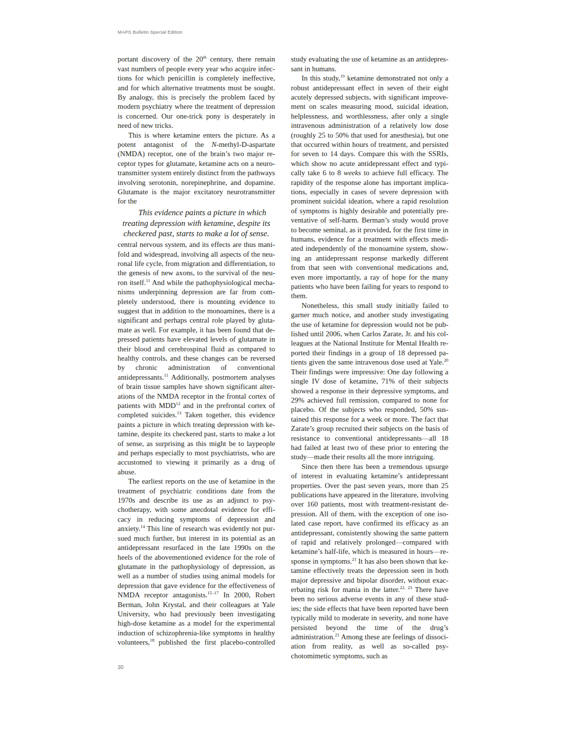MAPS Bulletin Special Edition
portant discovery of the 20th century, there remain vast numbers of people every year who acquire infections for which penicillin is completely ineffective, and for which alternative treatments must be sought. By analogy, this is precisely the problem faced by modern psychiatry where the treatment of depression is concerned. Our one-trick pony is desperately in need of new tricks.
This is where ketamine enters the picture. As a potent antagonist of the N-methyl-D-aspartate (NMDA) receptor, one of the brain’s two major receptor types for glutamate, ketamine acts on a neurotransmitter system entirely distinct from the pathways involving serotonin, norepinephrine, and dopamine. Glutamate is the major excitatory neurotransmitter for the
This evidence paints a picture in which treating depression with ketamine, despite its checkered past, starts to make a lot of sense.
central nervous system, and its effects are thus manifold and widespread, involving all aspects of the neuronal life cycle, from migration and differentiation, to the genesis of new axons, to the survival of the neuron itself.11 And while the pathophysiological mechanisms underpinning depression are far from completely understood, there is mounting evidence to suggest that in addition to the monoamines, there is a significant and perhaps central role played by glutamate as well. For example, it has been found that depressed patients have elevated levels of glutamate in their blood and cerebrospinal fluid as compared to healthy controls, and these changes can be reversed by chronic administration of conventional antidepressants.11 Additionally, postmortem analyses of brain tissue samples have shown significant alterations of the NMDA receptor in the frontal cortex of patients with MDD12 and in the prefrontal cortex of completed suicides.13 Taken together, this evidence paints a picture in which treating depression with ketamine, despite its checkered past, starts to make a lot of sense, as surprising as this might be to laypeople and perhaps especially to most psychiatrists, who are accustomed to viewing it primarily as a drug of abuse.
The earliest reports on the use of ketamine in the treatment of psychiatric conditions date from the 1970s and describe its use as an adjunct to psychotherapy, with some anecdotal evidence for efficacy in reducing symptoms of depression and anxiety.14 This line of research was evidently not pursued much further, but interest in its potential as an antidepressant resurfaced in the late 1990s on the heels of the abovementioned evidence for the role of glutamate in the pathophysiology of depression, as well as a number of studies using animal models for depression that gave evidence for the effectiveness of NMDA receptor antagonists.15–17 In 2000, Robert Berman, John Krystal, and their colleagues at Yale University, who had previously been investigating high-dose ketamine as a model for the experimental induction of schizophrenia-like symptoms in healthy volunteers,18 published the first placebo-controlled study evaluating the use of ketamine as an antidepressant in humans.
In this study,19 ketamine demonstrated not only a robust antidepressant effect in seven of their eight acutely depressed subjects, with significant improvement on scales measuring mood, suicidal ideation, helplessness, and worthlessness, after only a single intravenous administration of a relatively low dose (roughly 25 to 50% that used for anesthesia), but one that occurred within hours of treatment, and persisted for seven to 14 days. Compare this with the SSRIs, which show no acute antidepressant effect and typically take 6 to 8 weeks to achieve full efficacy. The rapidity of the response alone has important implications, especially in cases of severe depression with prominent suicidal ideation, where a rapid resolution of symptoms is highly desirable and potentially preventative of self-harm. Berman’s study would prove to become seminal, as it provided, for the first time in humans, evidence for a treatment with effects mediated independently of the monoamine system, showing an antidepressant response markedly different from that seen with conventional medications and, even more importantly, a ray of hope for the many patients who have been failing for years to respond to them.
Nonetheless, this small study initially failed to garner much notice, and another study investigating the use of ketamine for depression would not be published until 2006, when Carlos Zarate, Jr. and his colleagues at the National Institute for Mental Health reported their findings in a group of 18 depressed patients given the same intravenous dose used at Yale.20 Their findings were impressive: One day following a single IV dose of ketamine, 71% of their subjects showed a response in their depressive symptoms, and 29% achieved full remission, compared to none for placebo. Of the subjects who responded, 50% sustained this response for a week or more. The fact that Zarate’s group recruited their subjects on the basis of resistance to conventional antidepressants—all 18 had failed at least two of these prior to entering the study—made their results all the more intriguing.
Since then there has been a tremendous upsurge of interest in evaluating ketamine’s antidepressant properties. Over the past seven years, more than 25 publications have appeared in the literature, involving over 160 patients, most with treatment-resistant depression. All of them, with the exception of one isolated case report, have confirmed its efficacy as an antidepressant, consistently showing the same pattern of rapid and relatively prolonged—compared with ketamine’s half-life, which is measured in hours—response in symptoms.21 It has also been shown that ketamine effectively treats the depression seen in both major depressive and bipolar disorder, without exacerbating risk for mania in the latter.22, 23 There have been no serious adverse events in any of these studies; the side effects that have been reported have been typically mild to moderate in severity, and none have persisted beyond the time of the drug’s administration.21 Among these are feelings of dissociation from reality, as well as so-called psychotomimetic symptoms, such as
30